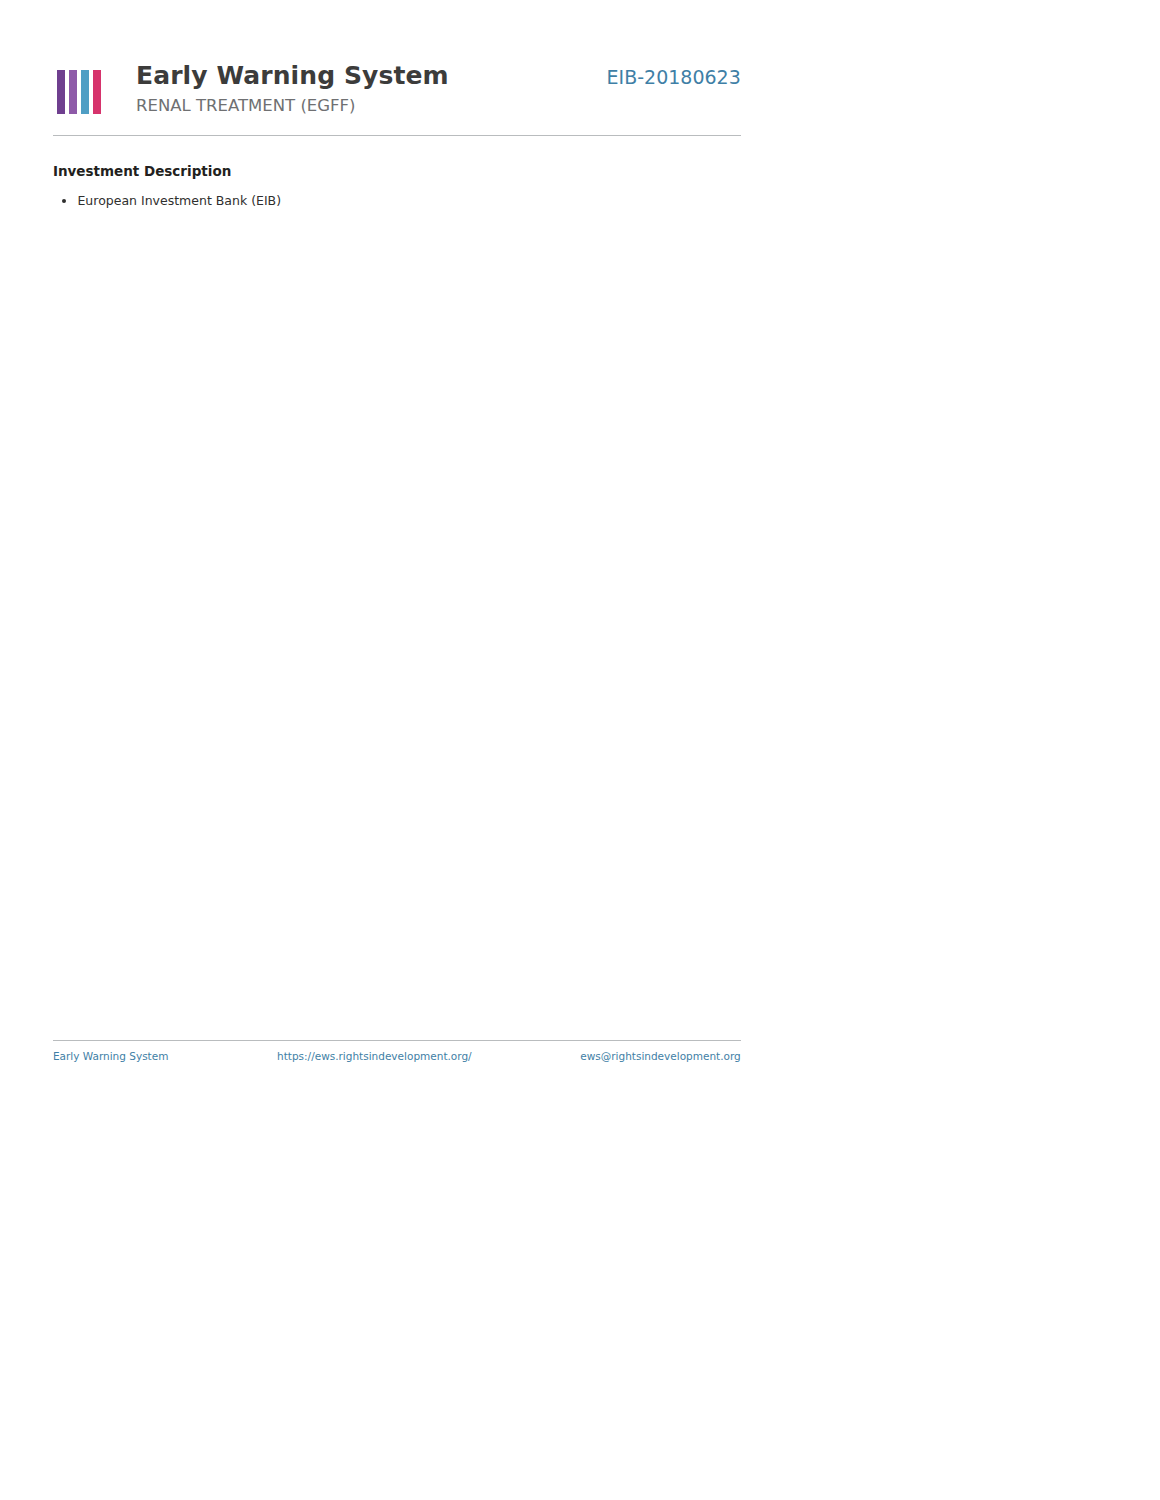Early Warning System
RENAL TREATMENT (EGFF)
EIB-20180623
Investment Description
European Investment Bank (EIB)
Early Warning System
https://ews.rightsindevelopment.org/
ews@rightsindevelopment.org